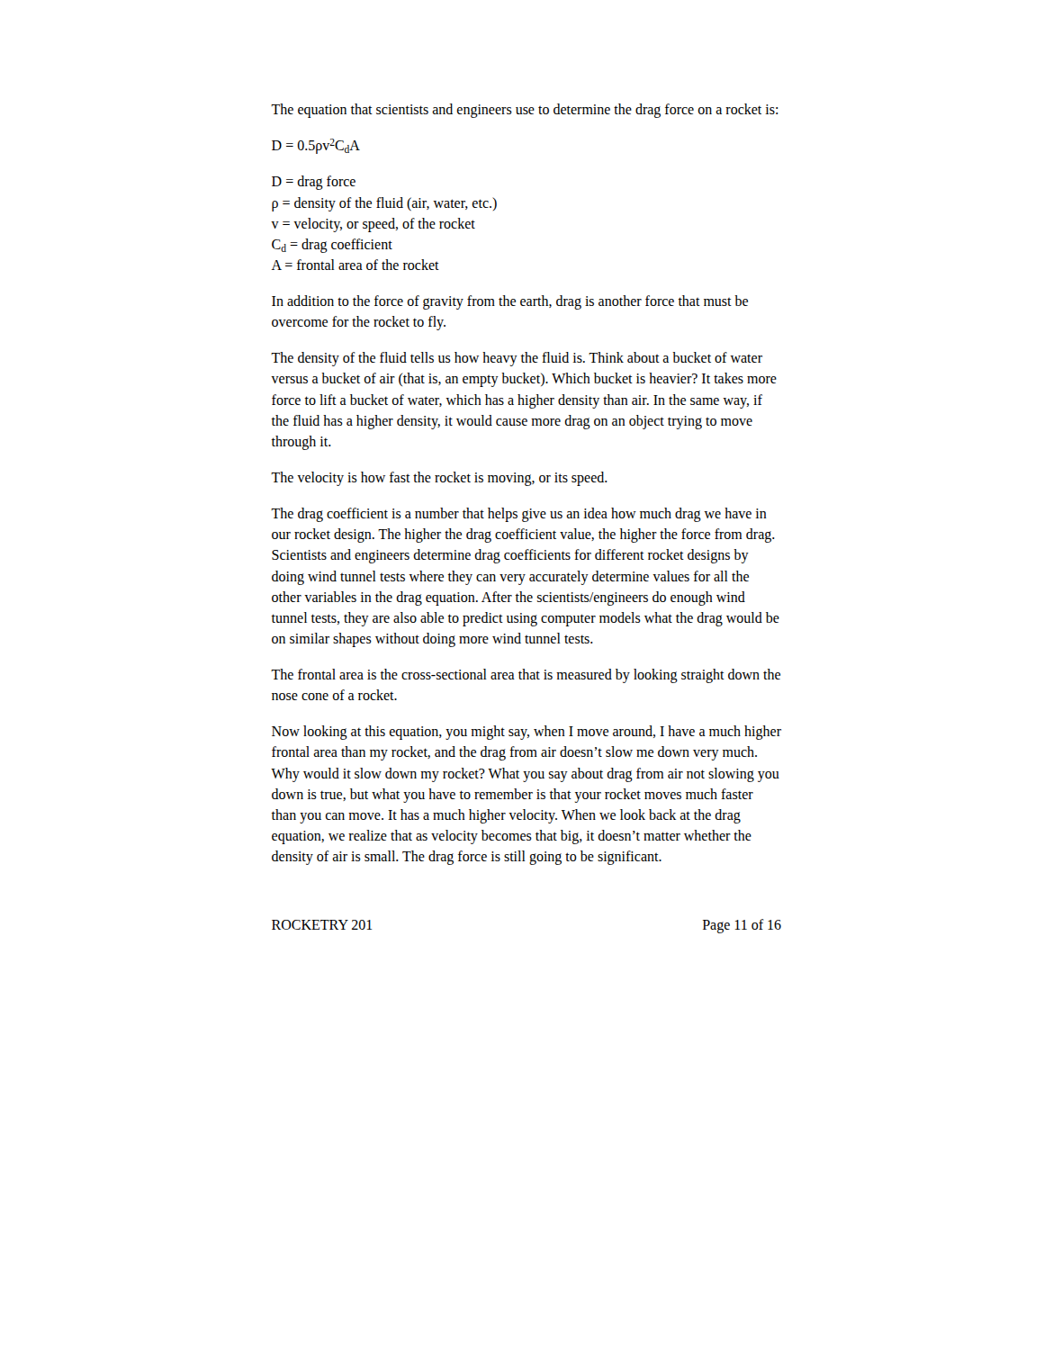The equation that scientists and engineers use to determine the drag force on a rocket is:
D = 0.5ρv2CdA
D = drag force
ρ = density of the fluid (air, water, etc.)
v = velocity, or speed, of the rocket
Cd = drag coefficient
A = frontal area of the rocket
In addition to the force of gravity from the earth, drag is another force that must be overcome for the rocket to fly.
The density of the fluid tells us how heavy the fluid is. Think about a bucket of water versus a bucket of air (that is, an empty bucket). Which bucket is heavier? It takes more force to lift a bucket of water, which has a higher density than air. In the same way, if the fluid has a higher density, it would cause more drag on an object trying to move through it.
The velocity is how fast the rocket is moving, or its speed.
The drag coefficient is a number that helps give us an idea how much drag we have in our rocket design. The higher the drag coefficient value, the higher the force from drag. Scientists and engineers determine drag coefficients for different rocket designs by doing wind tunnel tests where they can very accurately determine values for all the other variables in the drag equation. After the scientists/engineers do enough wind tunnel tests, they are also able to predict using computer models what the drag would be on similar shapes without doing more wind tunnel tests.
The frontal area is the cross-sectional area that is measured by looking straight down the nose cone of a rocket.
Now looking at this equation, you might say, when I move around, I have a much higher frontal area than my rocket, and the drag from air doesn’t slow me down very much. Why would it slow down my rocket? What you say about drag from air not slowing you down is true, but what you have to remember is that your rocket moves much faster than you can move. It has a much higher velocity. When we look back at the drag equation, we realize that as velocity becomes that big, it doesn’t matter whether the density of air is small. The drag force is still going to be significant.
ROCKETRY 201
Page 11 of 16